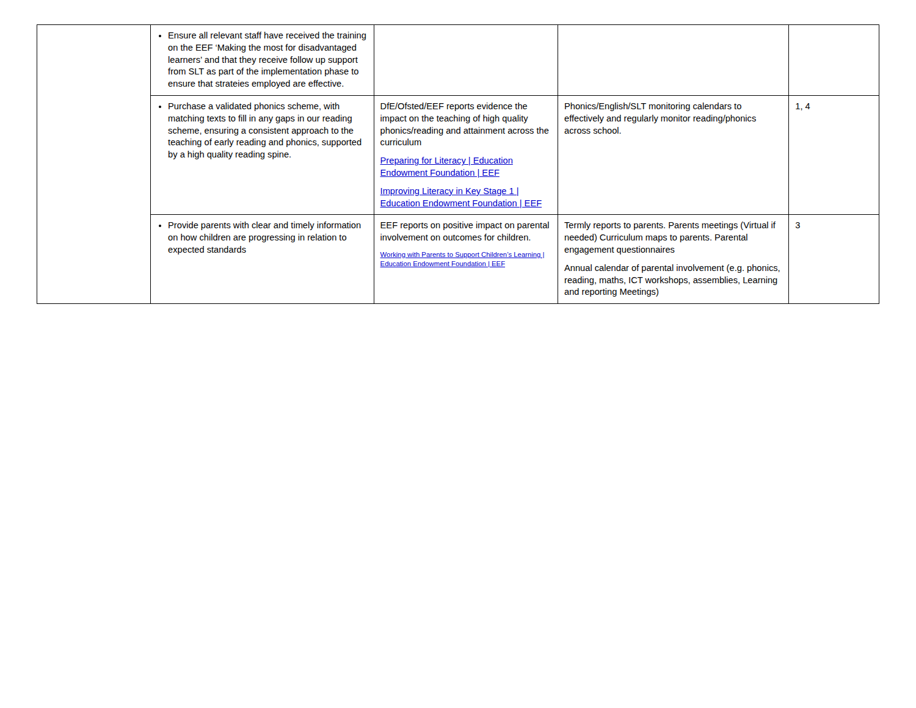| | Ensure all relevant staff have received the training on the EEF ‘Making the most for disadvantaged learners’ and that they receive follow up support from SLT as part of the implementation phase to ensure that strateies employed are effective. | | | |
| Purchase a validated phonics scheme, with matching texts to fill in any gaps in our reading scheme, ensuring a consistent approach to the teaching of early reading and phonics, supported by a high quality reading spine. | DfE/Ofsted/EEF reports evidence the impact on the teaching of high quality phonics/reading and attainment across the curriculum Preparing for Literacy / Education Endowment Foundation / EEF Improving Literacy in Key Stage 1 / Education Endowment Foundation / EEF | Phonics/English/SLT monitoring calendars to effectively and regularly monitor reading/phonics across school. | 1, 4 |
| Provide parents with clear and timely information on how children are progressing in relation to expected standards | EEF reports on positive impact on parental involvement on outcomes for children. Working with Parents to Support Children’s Learning / Education Endowment Foundation / EEF | Termly reports to parents. Parents meetings (Virtual if needed) Curriculum maps to parents. Parental engagement questionnaires Annual calendar of parental involvement (e.g. phonics, reading, maths, ICT workshops, assemblies, Learning and reporting Meetings) | 3 |